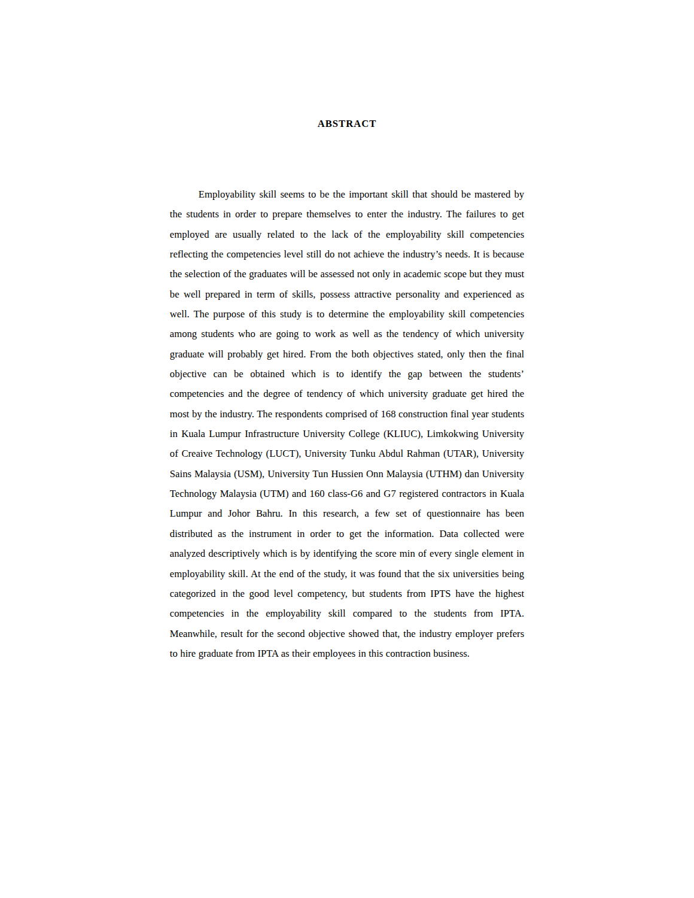ABSTRACT
Employability skill seems to be the important skill that should be mastered by the students in order to prepare themselves to enter the industry. The failures to get employed are usually related to the lack of the employability skill competencies reflecting the competencies level still do not achieve the industry’s needs. It is because the selection of the graduates will be assessed not only in academic scope but they must be well prepared in term of skills, possess attractive personality and experienced as well. The purpose of this study is to determine the employability skill competencies among students who are going to work as well as the tendency of which university graduate will probably get hired. From the both objectives stated, only then the final objective can be obtained which is to identify the gap between the students’ competencies and the degree of tendency of which university graduate get hired the most by the industry. The respondents comprised of 168 construction final year students in Kuala Lumpur Infrastructure University College (KLIUC), Limkokwing University of Creaive Technology (LUCT), University Tunku Abdul Rahman (UTAR), University Sains Malaysia (USM), University Tun Hussien Onn Malaysia (UTHM) dan University Technology Malaysia (UTM) and 160 class-G6 and G7 registered contractors in Kuala Lumpur and Johor Bahru. In this research, a few set of questionnaire has been distributed as the instrument in order to get the information. Data collected were analyzed descriptively which is by identifying the score min of every single element in employability skill. At the end of the study, it was found that the six universities being categorized in the good level competency, but students from IPTS have the highest competencies in the employability skill compared to the students from IPTA. Meanwhile, result for the second objective showed that, the industry employer prefers to hire graduate from IPTA as their employees in this contraction business.